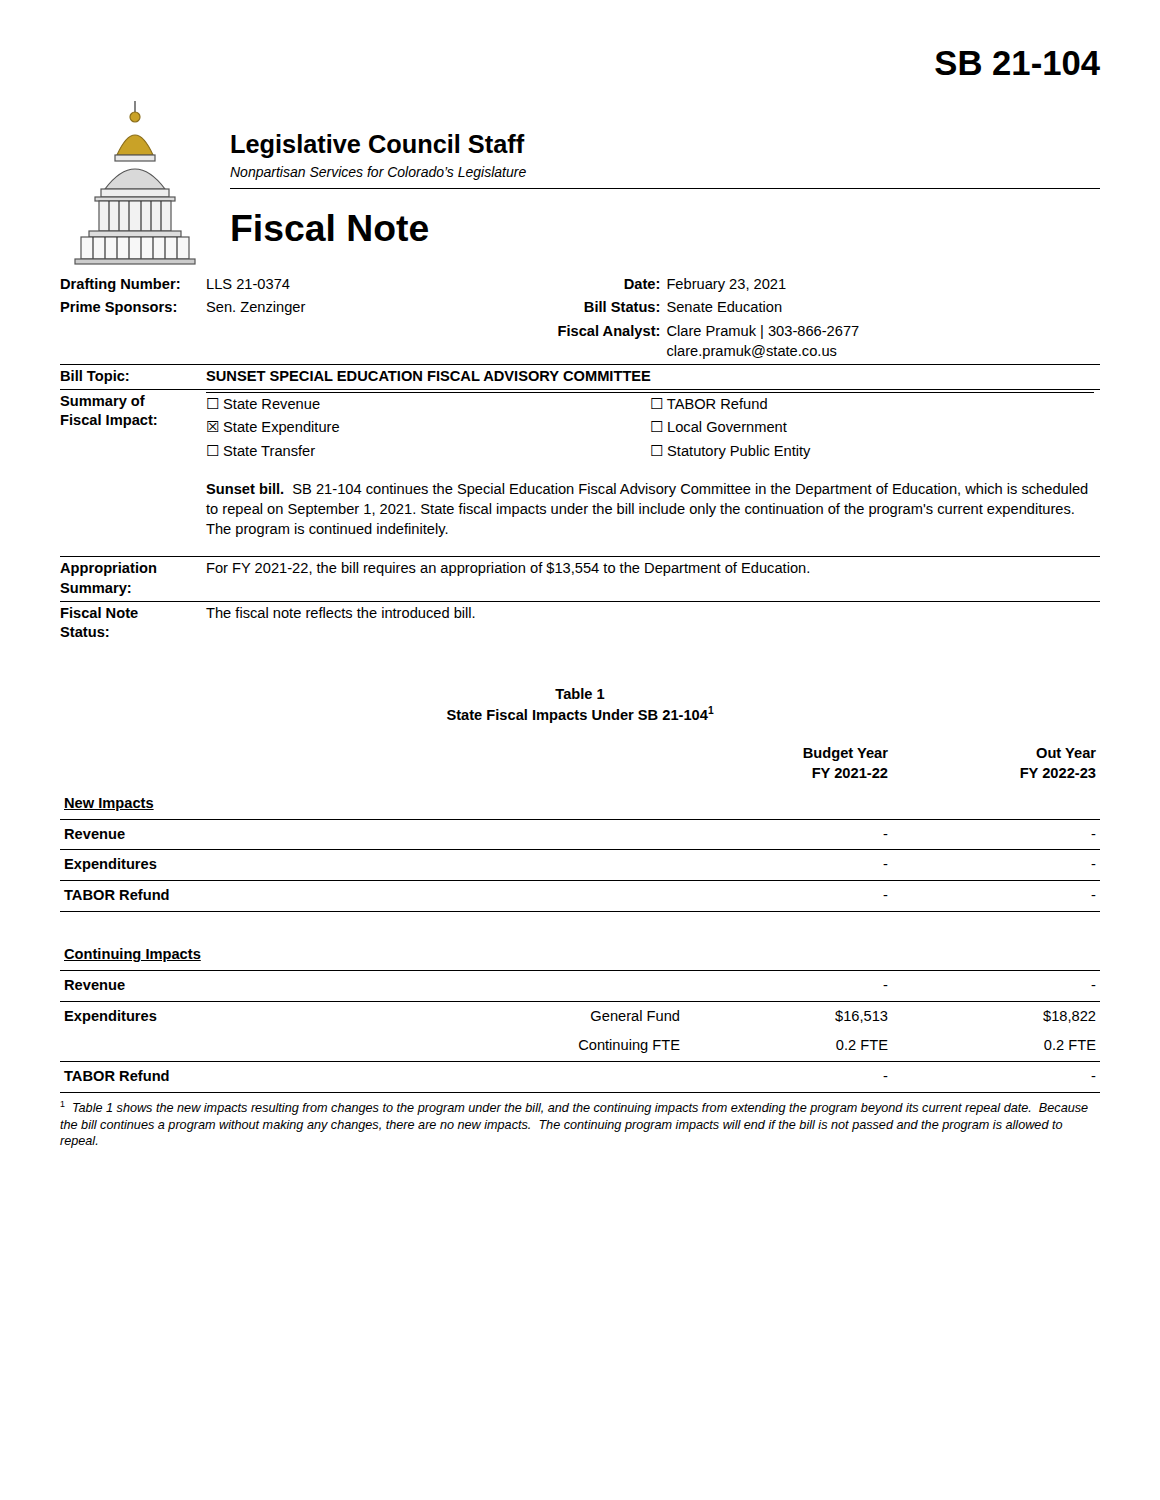SB 21-104
Legislative Council Staff
Nonpartisan Services for Colorado’s Legislature
Fiscal Note
| Drafting Number: | LLS 21-0374 | Date: | February 23, 2021 |
| Prime Sponsors: | Sen. Zenzinger | Bill Status: | Senate Education |
| | | Fiscal Analyst: | Clare Pramuk / 303-866-2677 clare.pramuk@state.co.us |
| Bill Topic: | SUNSET SPECIAL EDUCATION FISCAL ADVISORY COMMITTEE |
| Summary of Fiscal Impact: | / ☐ State Revenue ☒ State Expenditure ☐ State Transfer / ☐ TABOR Refund ☐ Local Government ☐ Statutory Public Entity / Sunset bill. SB 21-104 continues the Special Education Fiscal Advisory Committee in the Department of Education, which is scheduled to repeal on September 1, 2021. State fiscal impacts under the bill include only the continuation of the program's current expenditures. The program is continued indefinitely. |
| Appropriation Summary: | For FY 2021-22, the bill requires an appropriation of $13,554 to the Department of Education. |
| Fiscal Note Status: | The fiscal note reflects the introduced bill. |
Table 1
State Fiscal Impacts Under SB 21-1041
| | | Budget Year FY 2021-22 | Out Year FY 2022-23 |
| --- | --- | --- | --- |
| New Impacts | | | |
| Revenue | | - | - |
| Expenditures | | - | - |
| TABOR Refund | | - | - |
| Continuing Impacts | | | |
| Revenue | | - | - |
| Expenditures | General Fund | $16,513 | $18,822 |
| | Continuing FTE | 0.2 FTE | 0.2 FTE |
| TABOR Refund | | - | - |
1 Table 1 shows the new impacts resulting from changes to the program under the bill, and the continuing impacts from extending the program beyond its current repeal date. Because the bill continues a program without making any changes, there are no new impacts. The continuing program impacts will end if the bill is not passed and the program is allowed to repeal.